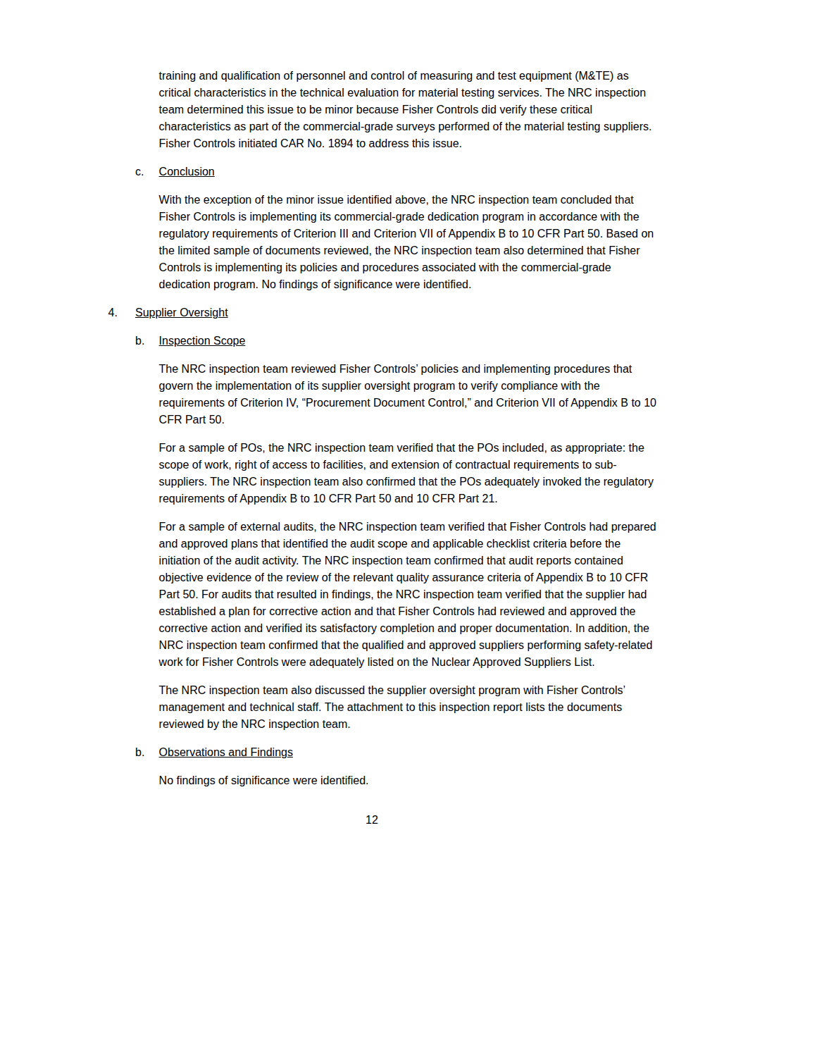training and qualification of personnel and control of measuring and test equipment (M&TE) as critical characteristics in the technical evaluation for material testing services. The NRC inspection team determined this issue to be minor because Fisher Controls did verify these critical characteristics as part of the commercial-grade surveys performed of the material testing suppliers. Fisher Controls initiated CAR No. 1894 to address this issue.
c. Conclusion
With the exception of the minor issue identified above, the NRC inspection team concluded that Fisher Controls is implementing its commercial-grade dedication program in accordance with the regulatory requirements of Criterion III and Criterion VII of Appendix B to 10 CFR Part 50. Based on the limited sample of documents reviewed, the NRC inspection team also determined that Fisher Controls is implementing its policies and procedures associated with the commercial-grade dedication program. No findings of significance were identified.
4. Supplier Oversight
b. Inspection Scope
The NRC inspection team reviewed Fisher Controls’ policies and implementing procedures that govern the implementation of its supplier oversight program to verify compliance with the requirements of Criterion IV, “Procurement Document Control,” and Criterion VII of Appendix B to 10 CFR Part 50.
For a sample of POs, the NRC inspection team verified that the POs included, as appropriate: the scope of work, right of access to facilities, and extension of contractual requirements to sub-suppliers. The NRC inspection team also confirmed that the POs adequately invoked the regulatory requirements of Appendix B to 10 CFR Part 50 and 10 CFR Part 21.
For a sample of external audits, the NRC inspection team verified that Fisher Controls had prepared and approved plans that identified the audit scope and applicable checklist criteria before the initiation of the audit activity. The NRC inspection team confirmed that audit reports contained objective evidence of the review of the relevant quality assurance criteria of Appendix B to 10 CFR Part 50. For audits that resulted in findings, the NRC inspection team verified that the supplier had established a plan for corrective action and that Fisher Controls had reviewed and approved the corrective action and verified its satisfactory completion and proper documentation. In addition, the NRC inspection team confirmed that the qualified and approved suppliers performing safety-related work for Fisher Controls were adequately listed on the Nuclear Approved Suppliers List.
The NRC inspection team also discussed the supplier oversight program with Fisher Controls’ management and technical staff. The attachment to this inspection report lists the documents reviewed by the NRC inspection team.
b. Observations and Findings
No findings of significance were identified.
12